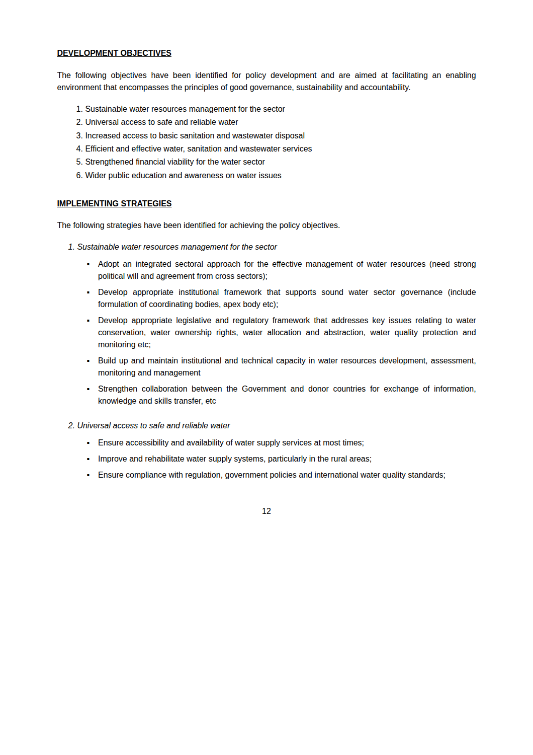DEVELOPMENT OBJECTIVES
The following objectives have been identified for policy development and are aimed at facilitating an enabling environment that encompasses the principles of good governance, sustainability and accountability.
Sustainable water resources management for the sector
Universal access to safe and reliable water
Increased access to basic sanitation and wastewater disposal
Efficient and effective water, sanitation and wastewater services
Strengthened financial viability for the water sector
Wider public education and awareness on water issues
IMPLEMENTING STRATEGIES
The following strategies have been identified for achieving the policy objectives.
Sustainable water resources management for the sector
Adopt an integrated sectoral approach for the effective management of water resources (need strong political will and agreement from cross sectors);
Develop appropriate institutional framework that supports sound water sector governance (include formulation of coordinating bodies, apex body etc);
Develop appropriate legislative and regulatory framework that addresses key issues relating to water conservation, water ownership rights, water allocation and abstraction, water quality protection and monitoring etc;
Build up and maintain institutional and technical capacity in water resources development, assessment, monitoring and management
Strengthen collaboration between the Government and donor countries for exchange of information, knowledge and skills transfer, etc
Universal access to safe and reliable water
Ensure accessibility and availability of water supply services at most times;
Improve and rehabilitate water supply systems, particularly in the rural areas;
Ensure compliance with regulation, government policies and international water quality standards;
12